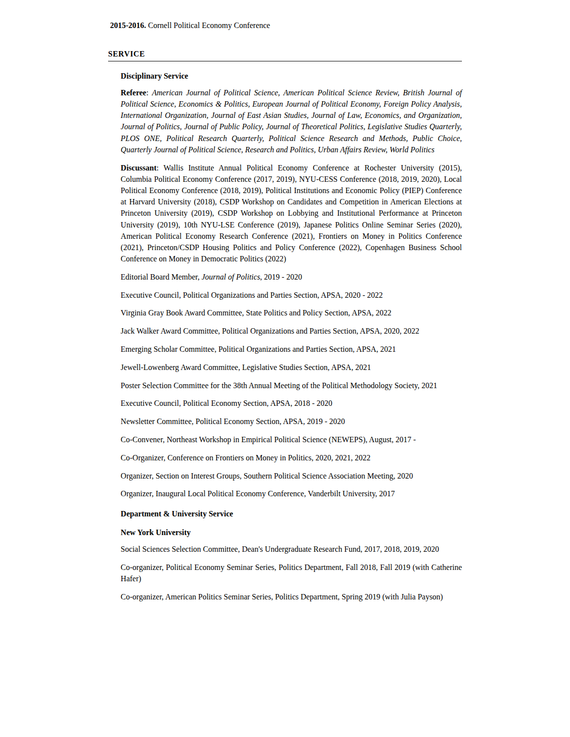2015-2016. Cornell Political Economy Conference
Service
Disciplinary Service
Referee: American Journal of Political Science, American Political Science Review, British Journal of Political Science, Economics & Politics, European Journal of Political Economy, Foreign Policy Analysis, International Organization, Journal of East Asian Studies, Journal of Law, Economics, and Organization, Journal of Politics, Journal of Public Policy, Journal of Theoretical Politics, Legislative Studies Quarterly, PLOS ONE, Political Research Quarterly, Political Science Research and Methods, Public Choice, Quarterly Journal of Political Science, Research and Politics, Urban Affairs Review, World Politics
Discussant: Wallis Institute Annual Political Economy Conference at Rochester University (2015), Columbia Political Economy Conference (2017, 2019), NYU-CESS Conference (2018, 2019, 2020), Local Political Economy Conference (2018, 2019), Political Institutions and Economic Policy (PIEP) Conference at Harvard University (2018), CSDP Workshop on Candidates and Competition in American Elections at Princeton University (2019), CSDP Workshop on Lobbying and Institutional Performance at Princeton University (2019), 10th NYU-LSE Conference (2019), Japanese Politics Online Seminar Series (2020), American Political Economy Research Conference (2021), Frontiers on Money in Politics Conference (2021), Princeton/CSDP Housing Politics and Policy Conference (2022), Copenhagen Business School Conference on Money in Democratic Politics (2022)
Editorial Board Member, Journal of Politics, 2019 - 2020
Executive Council, Political Organizations and Parties Section, APSA, 2020 - 2022
Virginia Gray Book Award Committee, State Politics and Policy Section, APSA, 2022
Jack Walker Award Committee, Political Organizations and Parties Section, APSA, 2020, 2022
Emerging Scholar Committee, Political Organizations and Parties Section, APSA, 2021
Jewell-Lowenberg Award Committee, Legislative Studies Section, APSA, 2021
Poster Selection Committee for the 38th Annual Meeting of the Political Methodology Society, 2021
Executive Council, Political Economy Section, APSA, 2018 - 2020
Newsletter Committee, Political Economy Section, APSA, 2019 - 2020
Co-Convener, Northeast Workshop in Empirical Political Science (NEWEPS), August, 2017 -
Co-Organizer, Conference on Frontiers on Money in Politics, 2020, 2021, 2022
Organizer, Section on Interest Groups, Southern Political Science Association Meeting, 2020
Organizer, Inaugural Local Political Economy Conference, Vanderbilt University, 2017
Department & University Service
New York University
Social Sciences Selection Committee, Dean's Undergraduate Research Fund, 2017, 2018, 2019, 2020
Co-organizer, Political Economy Seminar Series, Politics Department, Fall 2018, Fall 2019 (with Catherine Hafer)
Co-organizer, American Politics Seminar Series, Politics Department, Spring 2019 (with Julia Payson)